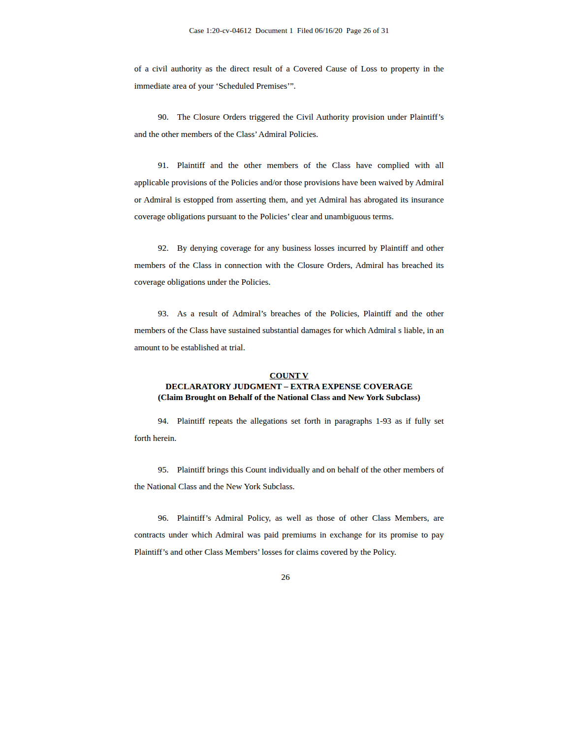Case 1:20-cv-04612 Document 1 Filed 06/16/20 Page 26 of 31
of a civil authority as the direct result of a Covered Cause of Loss to property in the immediate area of your ‘Scheduled Premises’”.
90. The Closure Orders triggered the Civil Authority provision under Plaintiff’s and the other members of the Class’ Admiral Policies.
91. Plaintiff and the other members of the Class have complied with all applicable provisions of the Policies and/or those provisions have been waived by Admiral or Admiral is estopped from asserting them, and yet Admiral has abrogated its insurance coverage obligations pursuant to the Policies’ clear and unambiguous terms.
92. By denying coverage for any business losses incurred by Plaintiff and other members of the Class in connection with the Closure Orders, Admiral has breached its coverage obligations under the Policies.
93. As a result of Admiral’s breaches of the Policies, Plaintiff and the other members of the Class have sustained substantial damages for which Admiral s liable, in an amount to be established at trial.
COUNT V DECLARATORY JUDGMENT – EXTRA EXPENSE COVERAGE (Claim Brought on Behalf of the National Class and New York Subclass)
94. Plaintiff repeats the allegations set forth in paragraphs 1-93 as if fully set forth herein.
95. Plaintiff brings this Count individually and on behalf of the other members of the National Class and the New York Subclass.
96. Plaintiff’s Admiral Policy, as well as those of other Class Members, are contracts under which Admiral was paid premiums in exchange for its promise to pay Plaintiff’s and other Class Members’ losses for claims covered by the Policy.
26